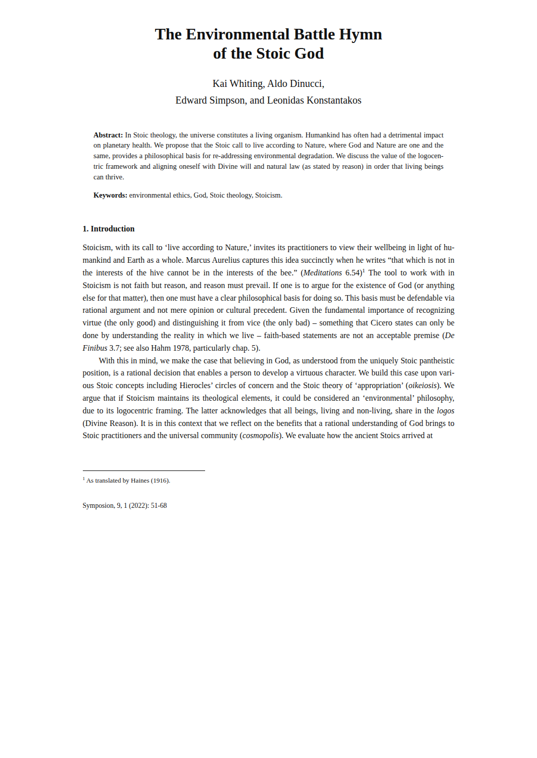The Environmental Battle Hymn
of the Stoic God
Kai Whiting, Aldo Dinucci,
Edward Simpson, and Leonidas Konstantakos
Abstract: In Stoic theology, the universe constitutes a living organism. Humankind has often had a detrimental impact on planetary health. We propose that the Stoic call to live according to Nature, where God and Nature are one and the same, provides a philosophical basis for re-addressing environmental degradation. We discuss the value of the logocentric framework and aligning oneself with Divine will and natural law (as stated by reason) in order that living beings can thrive.
Keywords: environmental ethics, God, Stoic theology, Stoicism.
1. Introduction
Stoicism, with its call to ‘live according to Nature,’ invites its practitioners to view their wellbeing in light of humankind and Earth as a whole. Marcus Aurelius captures this idea succinctly when he writes “that which is not in the interests of the hive cannot be in the interests of the bee.” (Meditations 6.54)1 The tool to work with in Stoicism is not faith but reason, and reason must prevail. If one is to argue for the existence of God (or anything else for that matter), then one must have a clear philosophical basis for doing so. This basis must be defendable via rational argument and not mere opinion or cultural precedent. Given the fundamental importance of recognizing virtue (the only good) and distinguishing it from vice (the only bad) – something that Cicero states can only be done by understanding the reality in which we live – faith-based statements are not an acceptable premise (De Finibus 3.7; see also Hahm 1978, particularly chap. 5).
With this in mind, we make the case that believing in God, as understood from the uniquely Stoic pantheistic position, is a rational decision that enables a person to develop a virtuous character. We build this case upon various Stoic concepts including Hierocles’ circles of concern and the Stoic theory of ‘appropriation’ (oikeiosis). We argue that if Stoicism maintains its theological elements, it could be considered an ‘environmental’ philosophy, due to its logocentric framing. The latter acknowledges that all beings, living and non-living, share in the logos (Divine Reason). It is in this context that we reflect on the benefits that a rational understanding of God brings to Stoic practitioners and the universal community (cosmopolis). We evaluate how the ancient Stoics arrived at
1 As translated by Haines (1916).
Symposion, 9, 1 (2022): 51-68